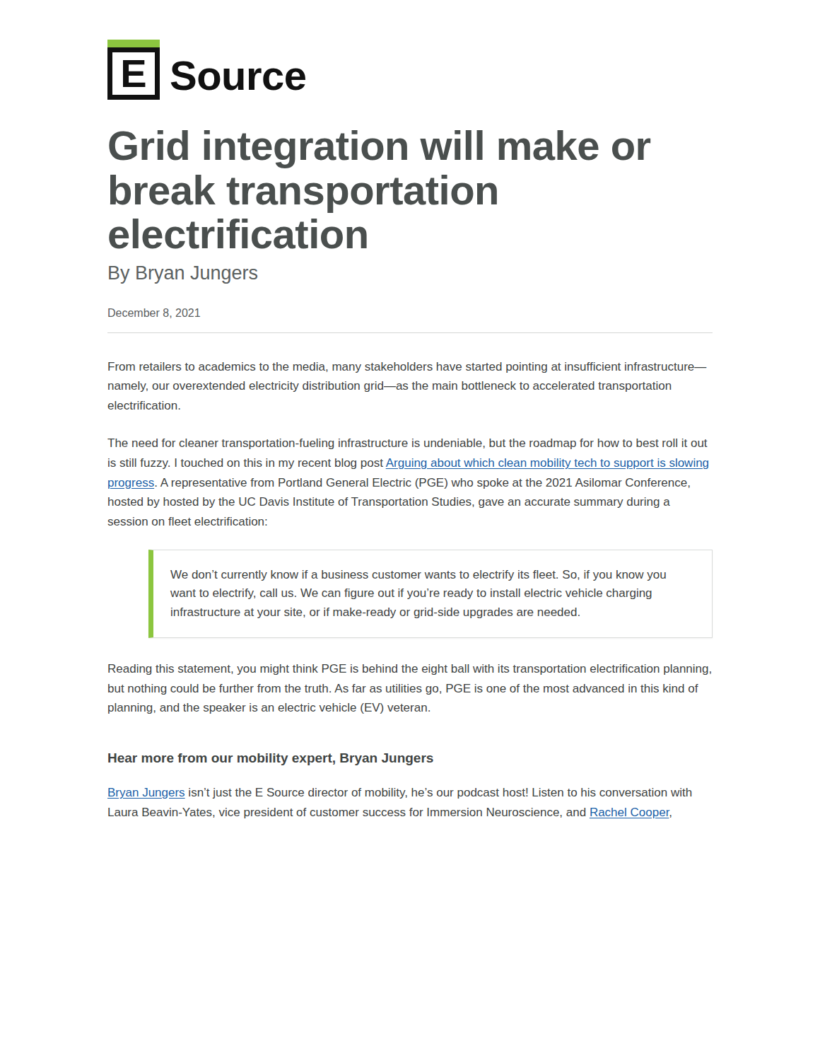E
Source
Grid integration will make or break transportation electrification
By Bryan Jungers
December 8, 2021
From retailers to academics to the media, many stakeholders have started pointing at insufficient infrastructure—namely, our overextended electricity distribution grid—as the main bottleneck to accelerated transportation electrification.
The need for cleaner transportation-fueling infrastructure is undeniable, but the roadmap for how to best roll it out is still fuzzy. I touched on this in my recent blog post Arguing about which clean mobility tech to support is slowing progress. A representative from Portland General Electric (PGE) who spoke at the 2021 Asilomar Conference, hosted by hosted by the UC Davis Institute of Transportation Studies, gave an accurate summary during a session on fleet electrification:
We don’t currently know if a business customer wants to electrify its fleet. So, if you know you want to electrify, call us. We can figure out if you’re ready to install electric vehicle charging infrastructure at your site, or if make-ready or grid-side upgrades are needed.
Reading this statement, you might think PGE is behind the eight ball with its transportation electrification planning, but nothing could be further from the truth. As far as utilities go, PGE is one of the most advanced in this kind of planning, and the speaker is an electric vehicle (EV) veteran.
Hear more from our mobility expert, Bryan Jungers
Bryan Jungers isn’t just the E Source director of mobility, he’s our podcast host! Listen to his conversation with Laura Beavin-Yates, vice president of customer success for Immersion Neuroscience, and Rachel Cooper,